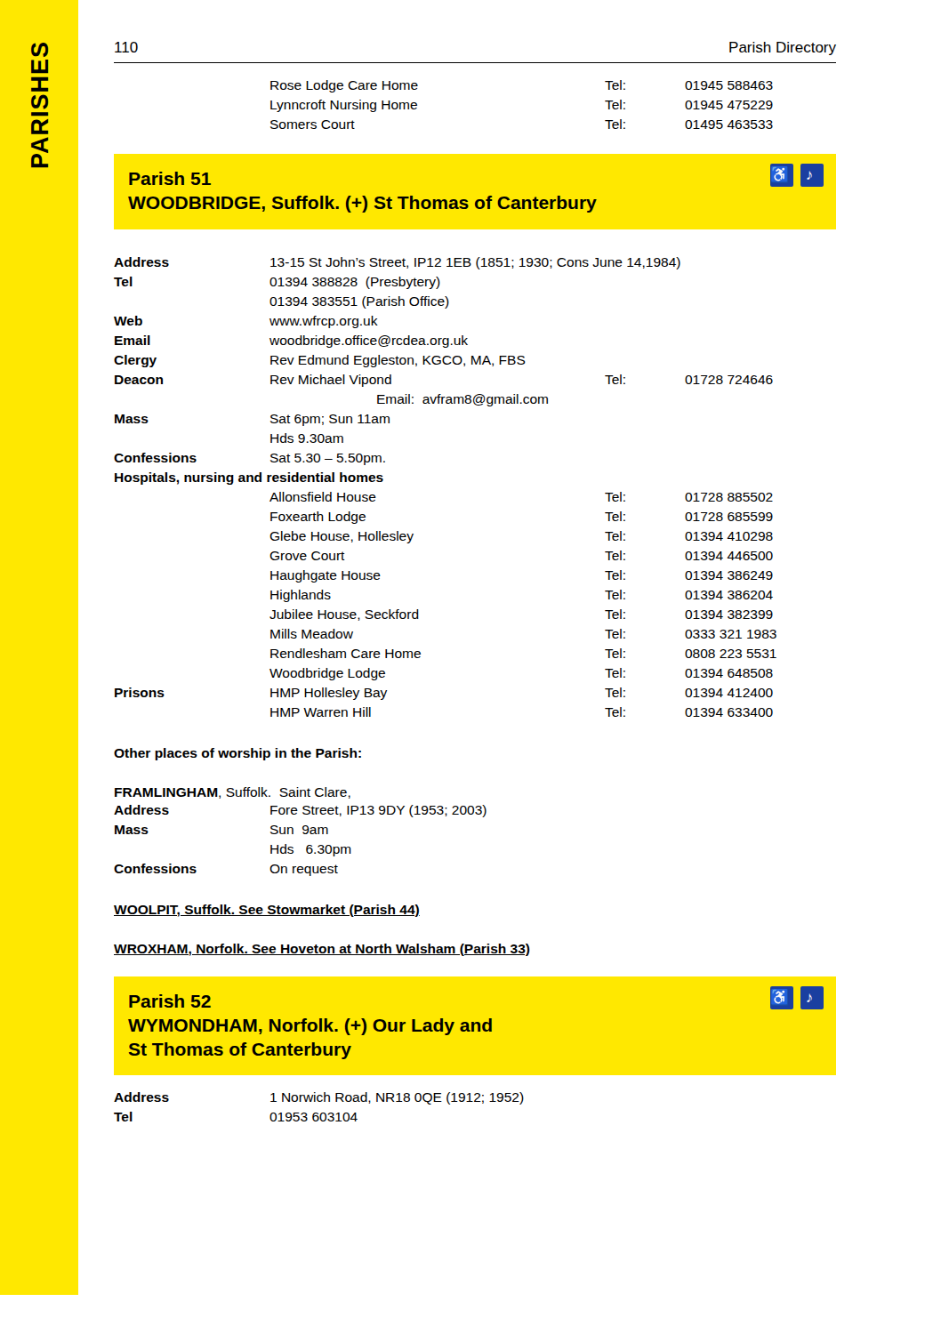PARISHES
110
Parish Directory
Rose Lodge Care Home
Tel:
01945 588463
Lynncroft Nursing Home
Tel:
01945 475229
Somers Court
Tel:
01495 463533
♿♪
Parish 51
WOODBRIDGE, Suffolk. (+) St Thomas of Canterbury
Address
13-15 St John’s Street, IP12 1EB (1851; 1930; Cons June 14,1984)
Tel
01394 388828 (Presbytery)
01394 383551 (Parish Office)
Web
www.wfrcp.org.uk
Email
woodbridge.office@rcdea.org.uk
Clergy
Rev Edmund Eggleston, KGCO, MA, FBS
Deacon
Rev Michael Vipond
Tel:
01728 724646
Email: avfram8@gmail.com
Mass
Sat 6pm; Sun 11am
Hds 9.30am
Confessions
Sat 5.30 – 5.50pm.
Hospitals, nursing and residential homes
Allonsfield House
Tel:
01728 885502
Foxearth Lodge
Tel:
01728 685599
Glebe House, Hollesley
Tel:
01394 410298
Grove Court
Tel:
01394 446500
Haughgate House
Tel:
01394 386249
Highlands
Tel:
01394 386204
Jubilee House, Seckford
Tel:
01394 382399
Mills Meadow
Tel:
0333 321 1983
Rendlesham Care Home
Tel:
0808 223 5531
Woodbridge Lodge
Tel:
01394 648508
Prisons
HMP Hollesley Bay
Tel:
01394 412400
HMP Warren Hill
Tel:
01394 633400
Other places of worship in the Parish:
FRAMLINGHAM, Suffolk. Saint Clare,
Address
Fore Street, IP13 9DY (1953; 2003)
Mass
Sun 9am
Hds 6.30pm
Confessions
On request
WOOLPIT, Suffolk. See Stowmarket (Parish 44)
WROXHAM, Norfolk. See Hoveton at North Walsham (Parish 33)
♿♪
Parish 52
WYMONDHAM, Norfolk. (+) Our Lady and
St Thomas of Canterbury
Address
1 Norwich Road, NR18 0QE (1912; 1952)
Tel
01953 603104